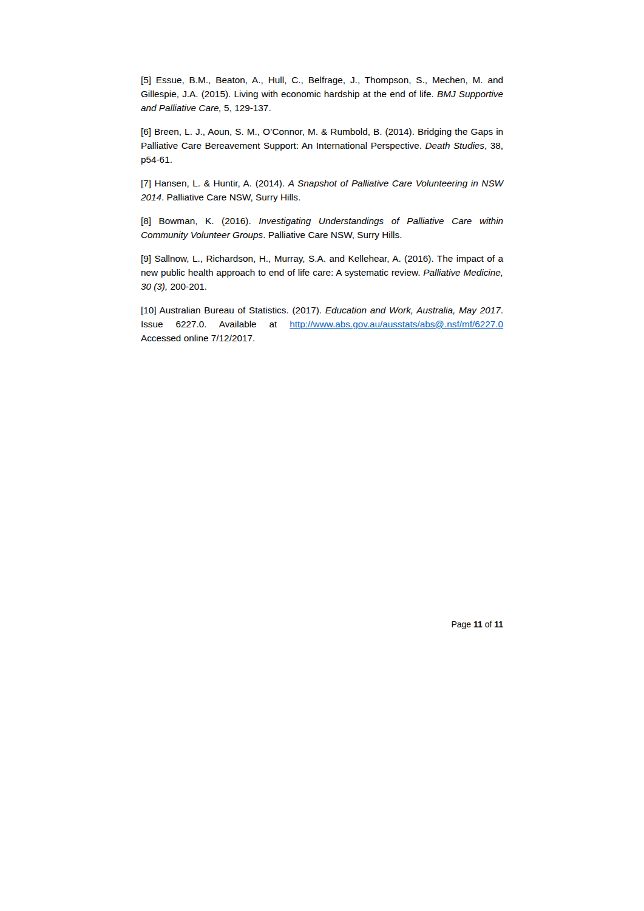[5] Essue, B.M., Beaton, A., Hull, C., Belfrage, J., Thompson, S., Mechen, M. and Gillespie, J.A. (2015). Living with economic hardship at the end of life. BMJ Supportive and Palliative Care, 5, 129-137.
[6] Breen, L. J., Aoun, S. M., O’Connor, M. & Rumbold, B. (2014). Bridging the Gaps in Palliative Care Bereavement Support: An International Perspective. Death Studies, 38, p54-61.
[7] Hansen, L. & Huntir, A. (2014). A Snapshot of Palliative Care Volunteering in NSW 2014. Palliative Care NSW, Surry Hills.
[8] Bowman, K. (2016). Investigating Understandings of Palliative Care within Community Volunteer Groups. Palliative Care NSW, Surry Hills.
[9] Sallnow, L., Richardson, H., Murray, S.A. and Kellehear, A. (2016). The impact of a new public health approach to end of life care: A systematic review. Palliative Medicine, 30 (3), 200-201.
[10] Australian Bureau of Statistics. (2017). Education and Work, Australia, May 2017. Issue 6227.0. Available at http://www.abs.gov.au/ausstats/abs@.nsf/mf/6227.0 Accessed online 7/12/2017.
Page 11 of 11